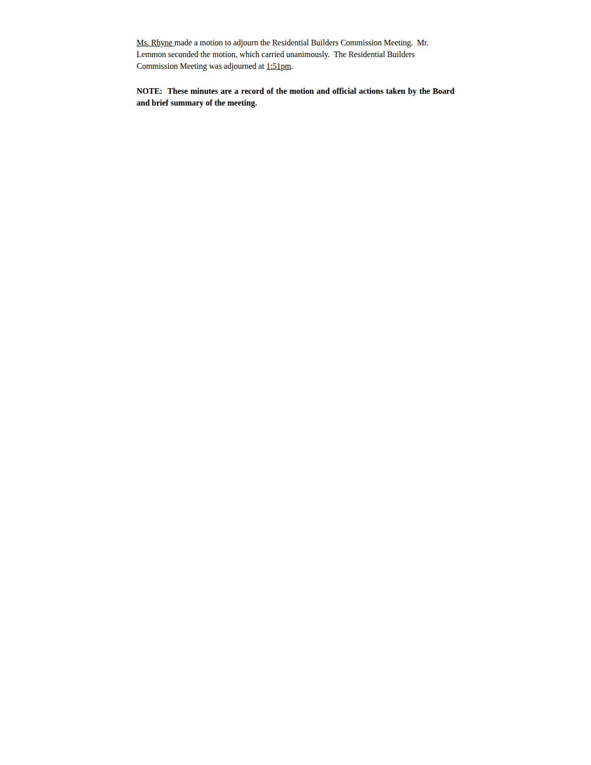Ms. Rhyne made a motion to adjourn the Residential Builders Commission Meeting. Mr. Lemmon seconded the motion, which carried unanimously. The Residential Builders Commission Meeting was adjourned at 1:51pm.
NOTE: These minutes are a record of the motion and official actions taken by the Board and brief summary of the meeting.